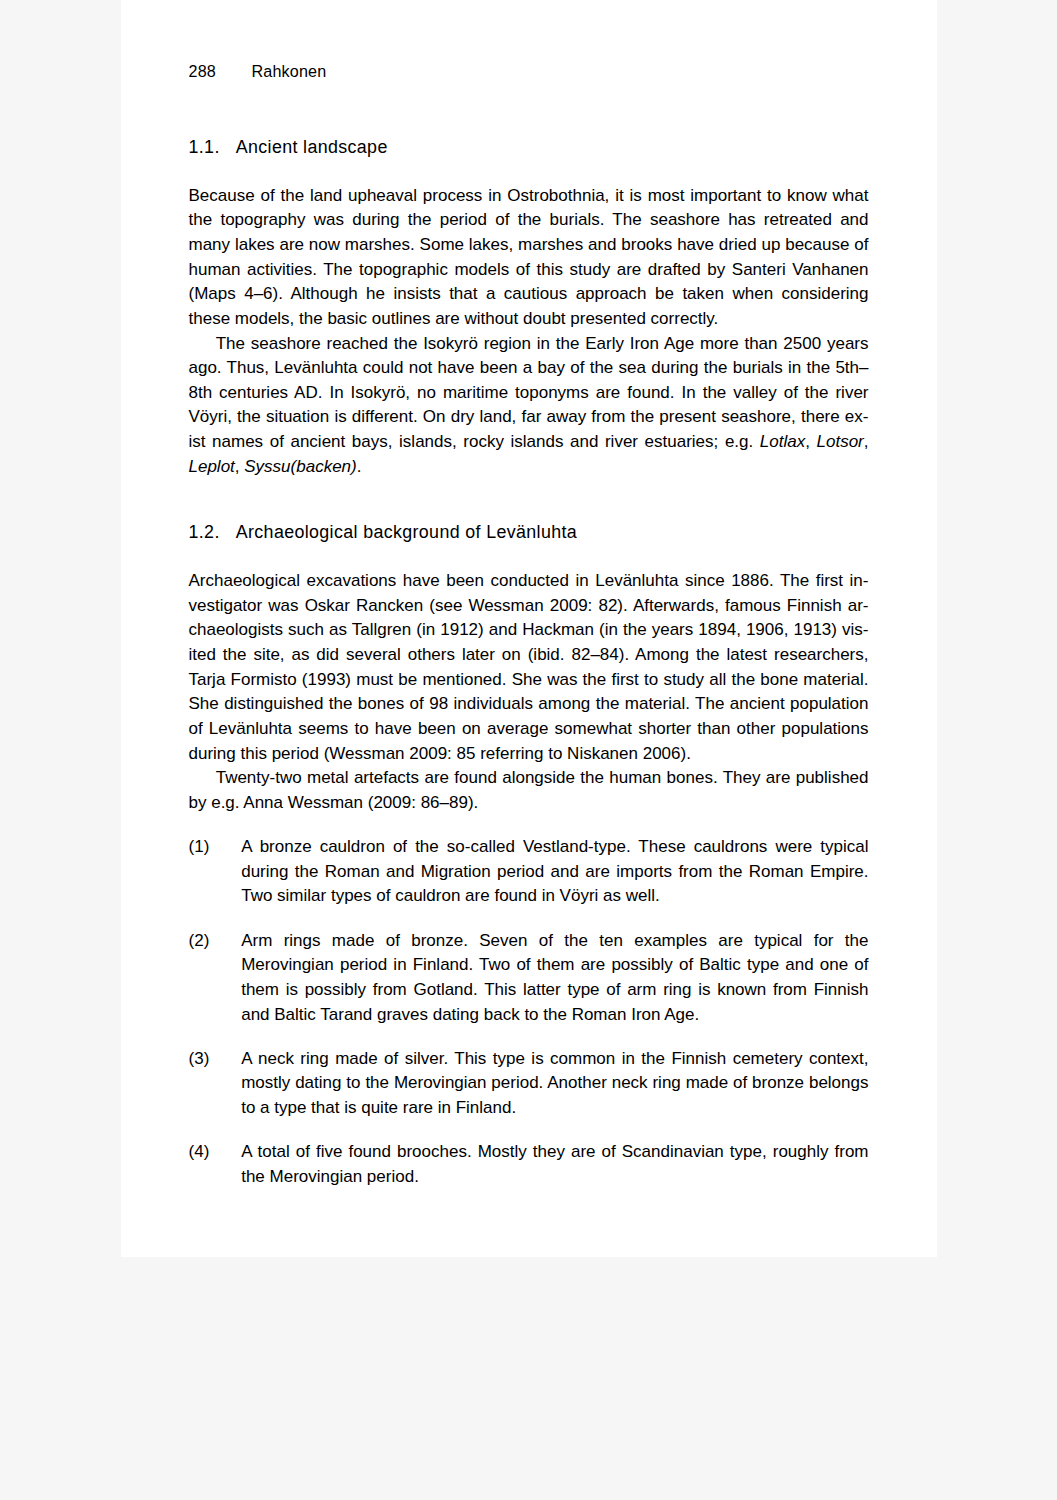288 Rahkonen
1.1. Ancient landscape
Because of the land upheaval process in Ostrobothnia, it is most important to know what the topography was during the period of the burials. The seashore has retreated and many lakes are now marshes. Some lakes, marshes and brooks have dried up because of human activities. The topographic models of this study are drafted by Santeri Vanhanen (Maps 4–6). Although he insists that a cautious approach be taken when considering these models, the basic outlines are without doubt presented correctly.
The seashore reached the Isokyrö region in the Early Iron Age more than 2500 years ago. Thus, Levänluhta could not have been a bay of the sea during the burials in the 5th–8th centuries AD. In Isokyrö, no maritime toponyms are found. In the valley of the river Vöyri, the situation is different. On dry land, far away from the present seashore, there exist names of ancient bays, islands, rocky islands and river estuaries; e.g. Lotlax, Lotsor, Leplot, Syssu(backen).
1.2. Archaeological background of Levänluhta
Archaeological excavations have been conducted in Levänluhta since 1886. The first investigator was Oskar Rancken (see Wessman 2009: 82). Afterwards, famous Finnish archaeologists such as Tallgren (in 1912) and Hackman (in the years 1894, 1906, 1913) visited the site, as did several others later on (ibid. 82–84). Among the latest researchers, Tarja Formisto (1993) must be mentioned. She was the first to study all the bone material. She distinguished the bones of 98 individuals among the material. The ancient population of Levänluhta seems to have been on average somewhat shorter than other populations during this period (Wessman 2009: 85 referring to Niskanen 2006).
Twenty-two metal artefacts are found alongside the human bones. They are published by e.g. Anna Wessman (2009: 86–89).
A bronze cauldron of the so-called Vestland-type. These cauldrons were typical during the Roman and Migration period and are imports from the Roman Empire. Two similar types of cauldron are found in Vöyri as well.
Arm rings made of bronze. Seven of the ten examples are typical for the Merovingian period in Finland. Two of them are possibly of Baltic type and one of them is possibly from Gotland. This latter type of arm ring is known from Finnish and Baltic Tarand graves dating back to the Roman Iron Age.
A neck ring made of silver. This type is common in the Finnish cemetery context, mostly dating to the Merovingian period. Another neck ring made of bronze belongs to a type that is quite rare in Finland.
A total of five found brooches. Mostly they are of Scandinavian type, roughly from the Merovingian period.